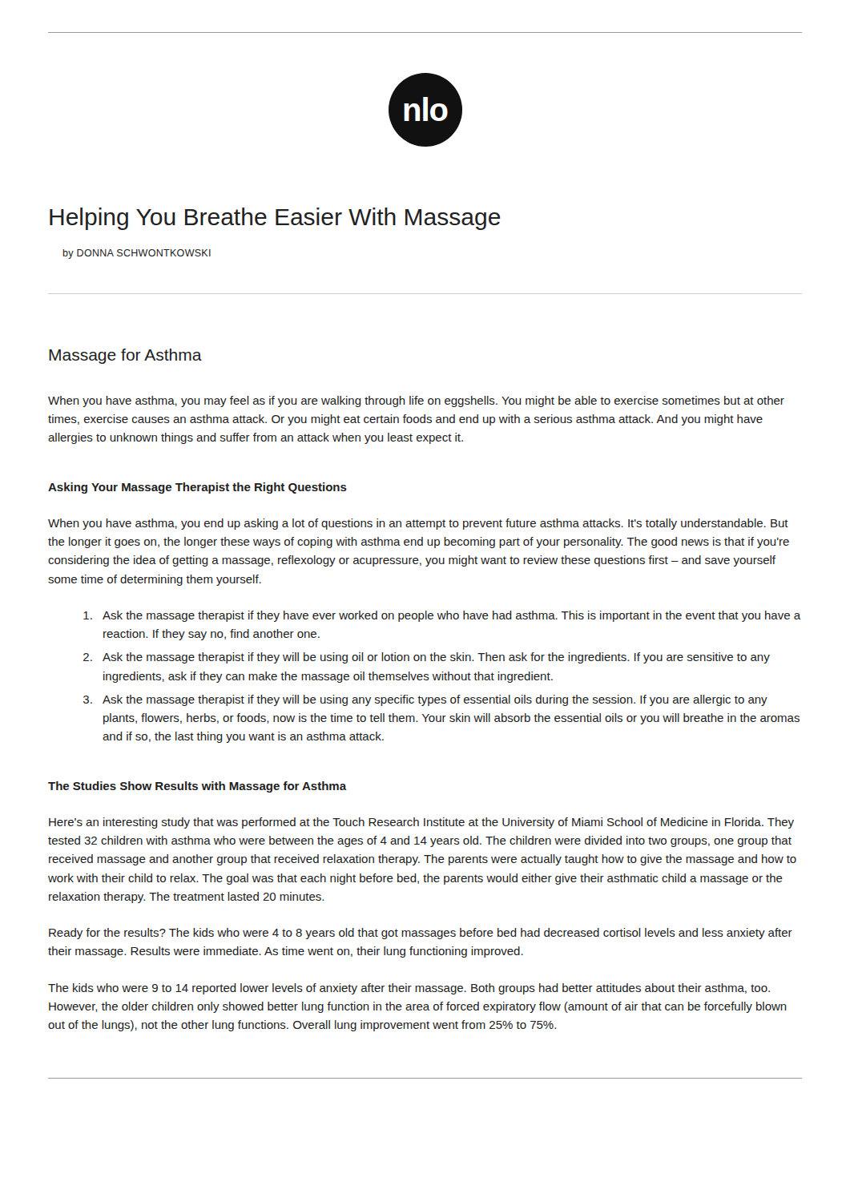nlo
Helping You Breathe Easier With Massage
by DONNA SCHWONTKOWSKI
Massage for Asthma
When you have asthma, you may feel as if you are walking through life on eggshells. You might be able to exercise sometimes but at other times, exercise causes an asthma attack. Or you might eat certain foods and end up with a serious asthma attack. And you might have allergies to unknown things and suffer from an attack when you least expect it.
Asking Your Massage Therapist the Right Questions
When you have asthma, you end up asking a lot of questions in an attempt to prevent future asthma attacks. It's totally understandable. But the longer it goes on, the longer these ways of coping with asthma end up becoming part of your personality. The good news is that if you're considering the idea of getting a massage, reflexology or acupressure, you might want to review these questions first – and save yourself some time of determining them yourself.
Ask the massage therapist if they have ever worked on people who have had asthma. This is important in the event that you have a reaction. If they say no, find another one.
Ask the massage therapist if they will be using oil or lotion on the skin. Then ask for the ingredients. If you are sensitive to any ingredients, ask if they can make the massage oil themselves without that ingredient.
Ask the massage therapist if they will be using any specific types of essential oils during the session. If you are allergic to any plants, flowers, herbs, or foods, now is the time to tell them. Your skin will absorb the essential oils or you will breathe in the aromas and if so, the last thing you want is an asthma attack.
The Studies Show Results with Massage for Asthma
Here's an interesting study that was performed at the Touch Research Institute at the University of Miami School of Medicine in Florida. They tested 32 children with asthma who were between the ages of 4 and 14 years old. The children were divided into two groups, one group that received massage and another group that received relaxation therapy. The parents were actually taught how to give the massage and how to work with their child to relax. The goal was that each night before bed, the parents would either give their asthmatic child a massage or the relaxation therapy. The treatment lasted 20 minutes.
Ready for the results? The kids who were 4 to 8 years old that got massages before bed had decreased cortisol levels and less anxiety after their massage. Results were immediate. As time went on, their lung functioning improved.
The kids who were 9 to 14 reported lower levels of anxiety after their massage. Both groups had better attitudes about their asthma, too. However, the older children only showed better lung function in the area of forced expiratory flow (amount of air that can be forcefully blown out of the lungs), not the other lung functions. Overall lung improvement went from 25% to 75%.